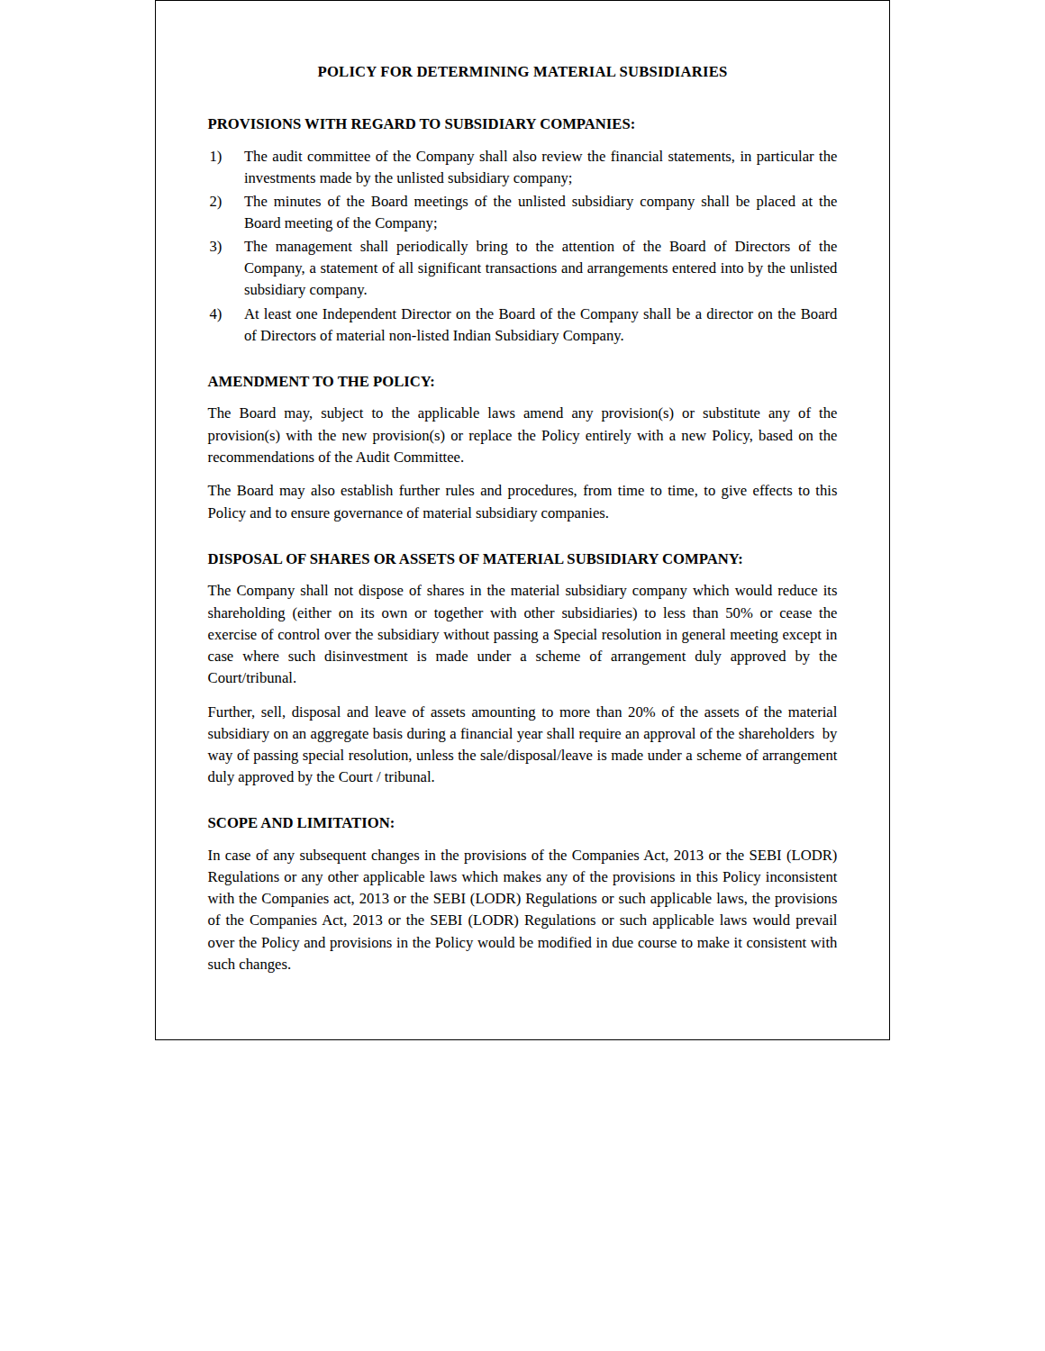POLICY FOR DETERMINING MATERIAL SUBSIDIARIES
PROVISIONS WITH REGARD TO SUBSIDIARY COMPANIES:
1) The audit committee of the Company shall also review the financial statements, in particular the investments made by the unlisted subsidiary company;
2) The minutes of the Board meetings of the unlisted subsidiary company shall be placed at the Board meeting of the Company;
3) The management shall periodically bring to the attention of the Board of Directors of the Company, a statement of all significant transactions and arrangements entered into by the unlisted subsidiary company.
4) At least one Independent Director on the Board of the Company shall be a director on the Board of Directors of material non-listed Indian Subsidiary Company.
AMENDMENT TO THE POLICY:
The Board may, subject to the applicable laws amend any provision(s) or substitute any of the provision(s) with the new provision(s) or replace the Policy entirely with a new Policy, based on the recommendations of the Audit Committee.
The Board may also establish further rules and procedures, from time to time, to give effects to this Policy and to ensure governance of material subsidiary companies.
DISPOSAL OF SHARES OR ASSETS OF MATERIAL SUBSIDIARY COMPANY:
The Company shall not dispose of shares in the material subsidiary company which would reduce its shareholding (either on its own or together with other subsidiaries) to less than 50% or cease the exercise of control over the subsidiary without passing a Special resolution in general meeting except in case where such disinvestment is made under a scheme of arrangement duly approved by the Court/tribunal.
Further, sell, disposal and leave of assets amounting to more than 20% of the assets of the material subsidiary on an aggregate basis during a financial year shall require an approval of the shareholders by way of passing special resolution, unless the sale/disposal/leave is made under a scheme of arrangement duly approved by the Court / tribunal.
SCOPE AND LIMITATION:
In case of any subsequent changes in the provisions of the Companies Act, 2013 or the SEBI (LODR) Regulations or any other applicable laws which makes any of the provisions in this Policy inconsistent with the Companies act, 2013 or the SEBI (LODR) Regulations or such applicable laws, the provisions of the Companies Act, 2013 or the SEBI (LODR) Regulations or such applicable laws would prevail over the Policy and provisions in the Policy would be modified in due course to make it consistent with such changes.